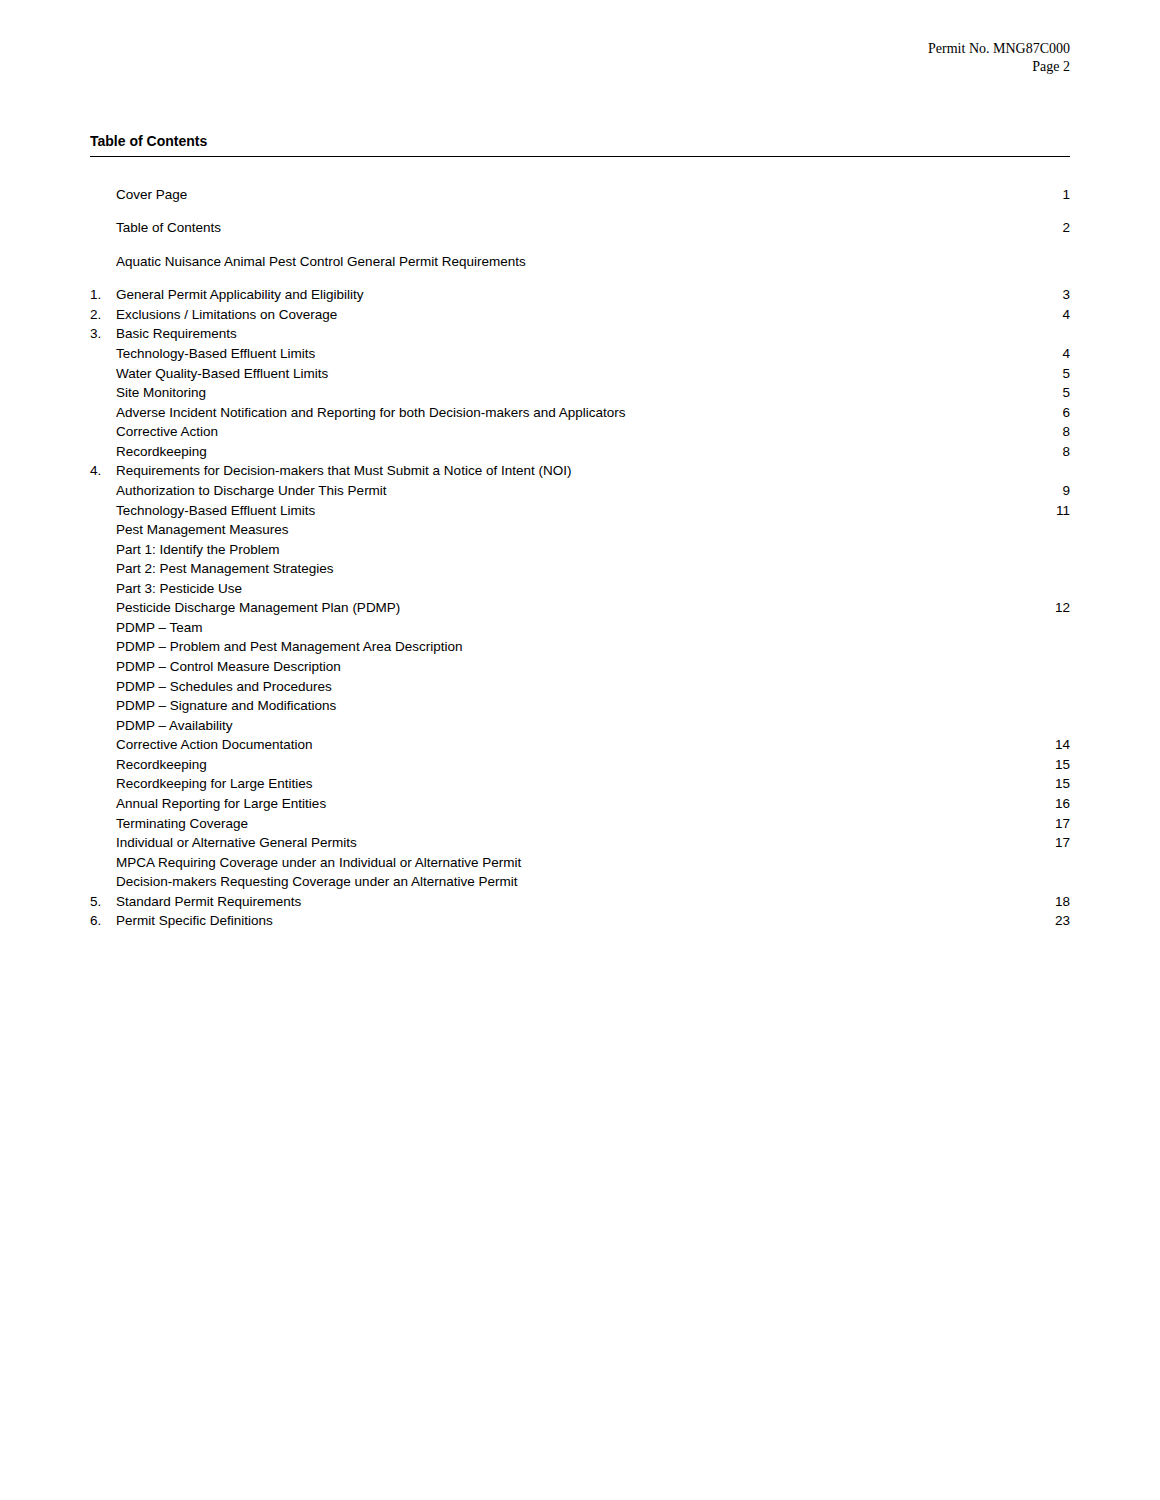Permit No. MNG87C000
Page 2
Table of Contents
| | Cover Page | 1 |
| | Table of Contents | 2 |
| | Aquatic Nuisance Animal Pest Control General Permit Requirements | |
| 1. | General Permit Applicability and Eligibility | 3 |
| 2. | Exclusions / Limitations on Coverage | 4 |
| 3. | Basic Requirements | |
| | Technology-Based Effluent Limits | 4 |
| | Water Quality-Based Effluent Limits | 5 |
| | Site Monitoring | 5 |
| | Adverse Incident Notification and Reporting for both Decision-makers and Applicators | 6 |
| | Corrective Action | 8 |
| | Recordkeeping | 8 |
| 4. | Requirements for Decision-makers that Must Submit a Notice of Intent (NOI) | |
| | Authorization to Discharge Under This Permit | 9 |
| | Technology-Based Effluent Limits | 11 |
| | Pest Management Measures | |
| | Part 1: Identify the Problem | |
| | Part 2: Pest Management Strategies | |
| | Part 3: Pesticide Use | |
| | Pesticide Discharge Management Plan (PDMP) | 12 |
| | PDMP – Team | |
| | PDMP – Problem and Pest Management Area Description | |
| | PDMP – Control Measure Description | |
| | PDMP – Schedules and Procedures | |
| | PDMP – Signature and Modifications | |
| | PDMP – Availability | |
| | Corrective Action Documentation | 14 |
| | Recordkeeping | 15 |
| | Recordkeeping for Large Entities | 15 |
| | Annual Reporting for Large Entities | 16 |
| | Terminating Coverage | 17 |
| | Individual or Alternative General Permits | 17 |
| | MPCA Requiring Coverage under an Individual or Alternative Permit | |
| | Decision-makers Requesting Coverage under an Alternative Permit | |
| 5. | Standard Permit Requirements | 18 |
| 6. | Permit Specific Definitions | 23 |